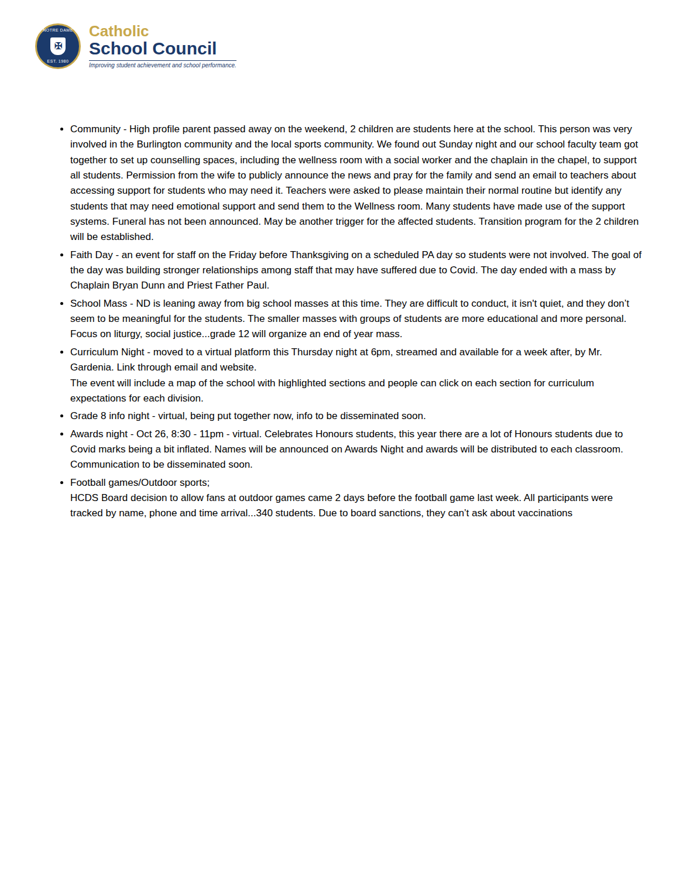NOTRE DAME
✠
EST. 1980
Catholic
School Council
Improving student achievement and school performance.
Community - High profile parent passed away on the weekend, 2 children are students here at the school. This person was very involved in the Burlington community and the local sports community. We found out Sunday night and our school faculty team got together to set up counselling spaces, including the wellness room with a social worker and the chaplain in the chapel, to support all students. Permission from the wife to publicly announce the news and pray for the family and send an email to teachers about accessing support for students who may need it. Teachers were asked to please maintain their normal routine but identify any students that may need emotional support and send them to the Wellness room. Many students have made use of the support systems. Funeral has not been announced. May be another trigger for the affected students. Transition program for the 2 children will be established.
Faith Day - an event for staff on the Friday before Thanksgiving on a scheduled PA day so students were not involved. The goal of the day was building stronger relationships among staff that may have suffered due to Covid. The day ended with a mass by Chaplain Bryan Dunn and Priest Father Paul.
School Mass - ND is leaning away from big school masses at this time. They are difficult to conduct, it isn't quiet, and they don’t seem to be meaningful for the students. The smaller masses with groups of students are more educational and more personal. Focus on liturgy, social justice...grade 12 will organize an end of year mass.
Curriculum Night - moved to a virtual platform this Thursday night at 6pm, streamed and available for a week after, by Mr. Gardenia. Link through email and website.
The event will include a map of the school with highlighted sections and people can click on each section for curriculum expectations for each division.
Grade 8 info night - virtual, being put together now, info to be disseminated soon.
Awards night - Oct 26, 8:30 - 11pm - virtual. Celebrates Honours students, this year there are a lot of Honours students due to Covid marks being a bit inflated. Names will be announced on Awards Night and awards will be distributed to each classroom. Communication to be disseminated soon.
Football games/Outdoor sports;
HCDS Board decision to allow fans at outdoor games came 2 days before the football game last week. All participants were tracked by name, phone and time arrival...340 students. Due to board sanctions, they can’t ask about vaccinations